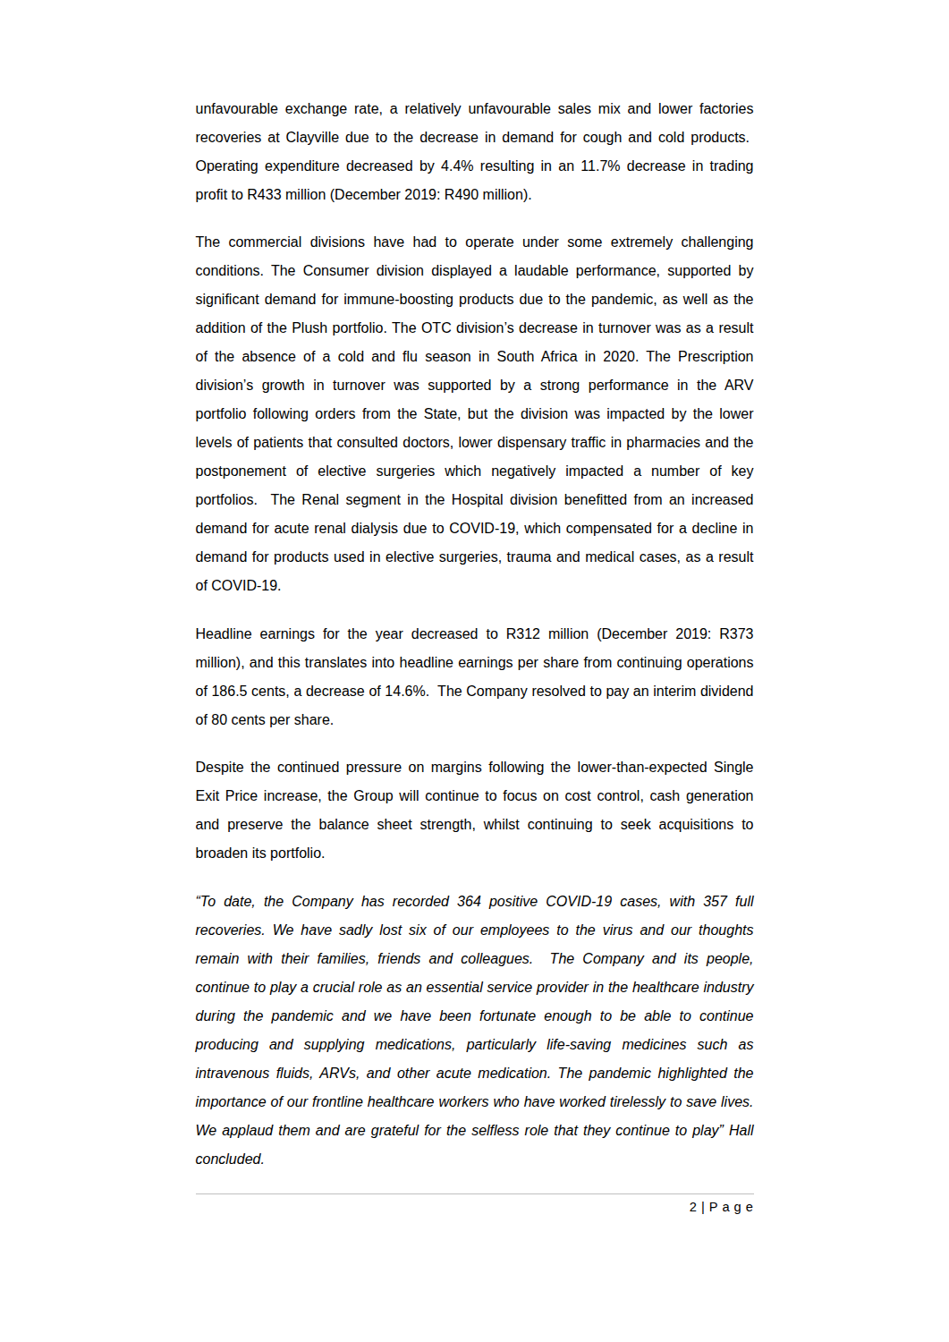unfavourable exchange rate, a relatively unfavourable sales mix and lower factories recoveries at Clayville due to the decrease in demand for cough and cold products. Operating expenditure decreased by 4.4% resulting in an 11.7% decrease in trading profit to R433 million (December 2019: R490 million).
The commercial divisions have had to operate under some extremely challenging conditions. The Consumer division displayed a laudable performance, supported by significant demand for immune-boosting products due to the pandemic, as well as the addition of the Plush portfolio. The OTC division’s decrease in turnover was as a result of the absence of a cold and flu season in South Africa in 2020. The Prescription division’s growth in turnover was supported by a strong performance in the ARV portfolio following orders from the State, but the division was impacted by the lower levels of patients that consulted doctors, lower dispensary traffic in pharmacies and the postponement of elective surgeries which negatively impacted a number of key portfolios. The Renal segment in the Hospital division benefitted from an increased demand for acute renal dialysis due to COVID-19, which compensated for a decline in demand for products used in elective surgeries, trauma and medical cases, as a result of COVID-19.
Headline earnings for the year decreased to R312 million (December 2019: R373 million), and this translates into headline earnings per share from continuing operations of 186.5 cents, a decrease of 14.6%. The Company resolved to pay an interim dividend of 80 cents per share.
Despite the continued pressure on margins following the lower-than-expected Single Exit Price increase, the Group will continue to focus on cost control, cash generation and preserve the balance sheet strength, whilst continuing to seek acquisitions to broaden its portfolio.
“To date, the Company has recorded 364 positive COVID-19 cases, with 357 full recoveries. We have sadly lost six of our employees to the virus and our thoughts remain with their families, friends and colleagues. The Company and its people, continue to play a crucial role as an essential service provider in the healthcare industry during the pandemic and we have been fortunate enough to be able to continue producing and supplying medications, particularly life-saving medicines such as intravenous fluids, ARVs, and other acute medication. The pandemic highlighted the importance of our frontline healthcare workers who have worked tirelessly to save lives. We applaud them and are grateful for the selfless role that they continue to play” Hall concluded.
2 | P a g e